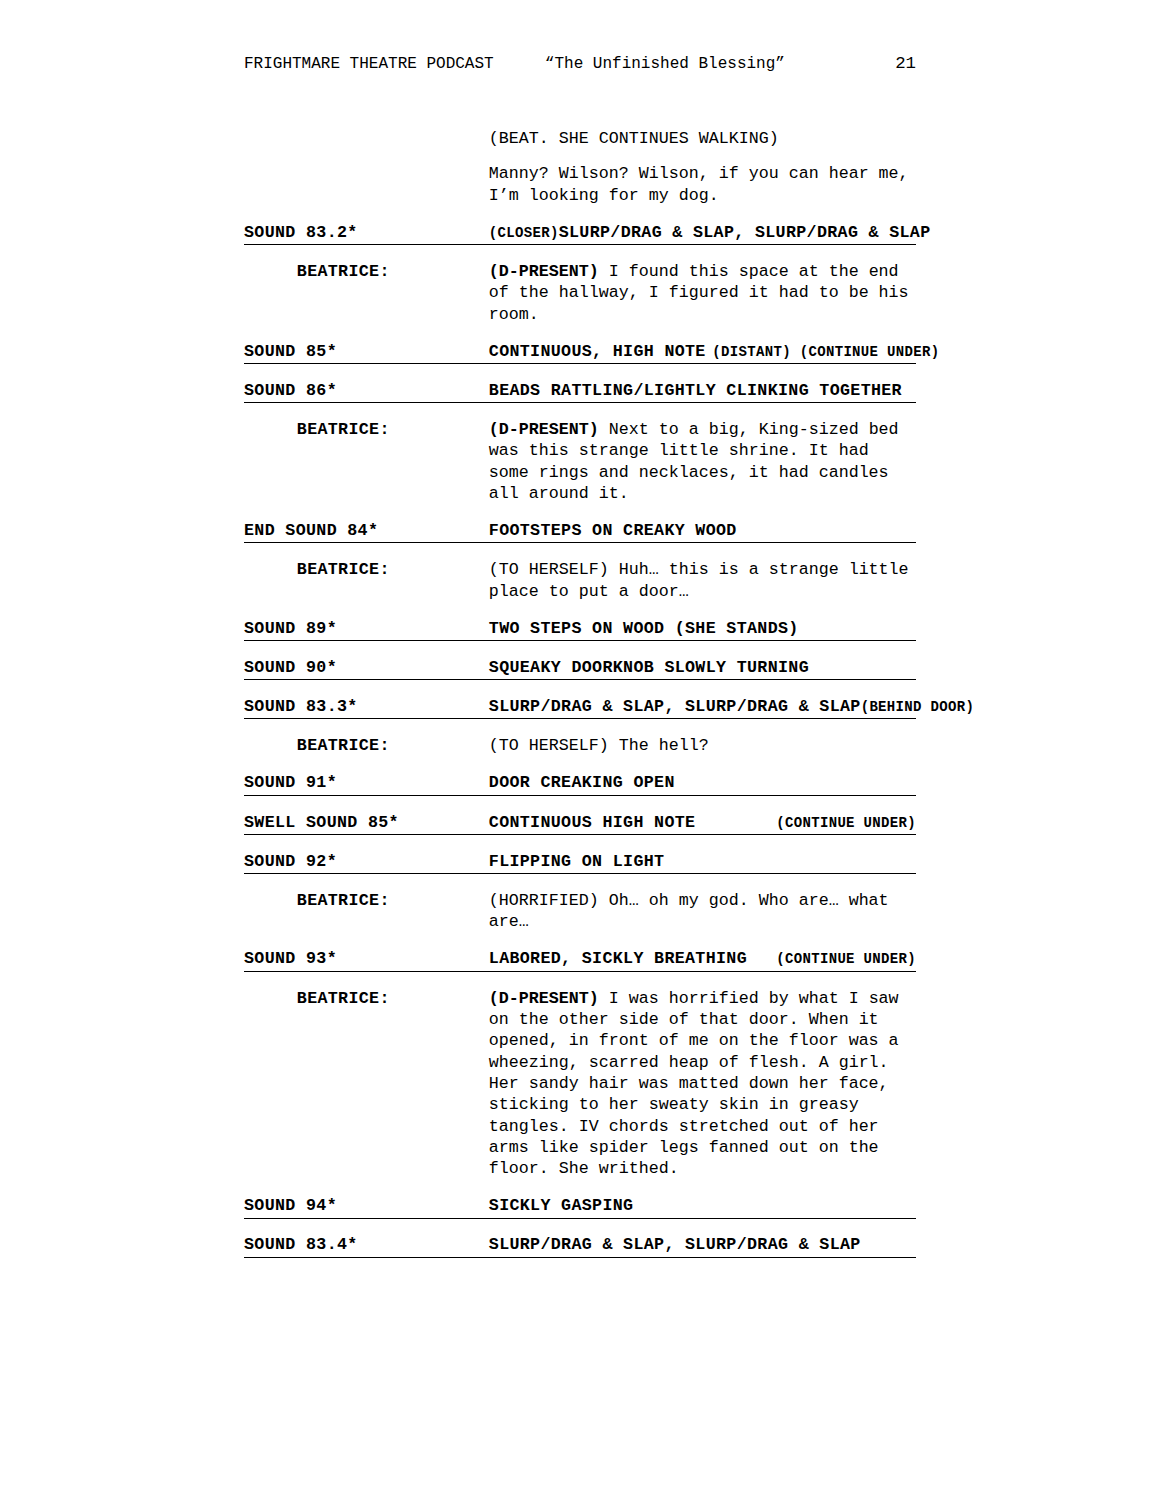FRIGHTMARE THEATRE PODCAST “The Unfinished Blessing”
21
(BEAT. SHE CONTINUES WALKING)
Manny? Wilson? Wilson, if you can hear me, I’m looking for my dog.
SOUND 83.2*
(CLOSER) SLURP/DRAG & SLAP, SLURP/DRAG & SLAP
BEATRICE:
(D-PRESENT) I found this space at the end of the hallway, I figured it had to be his room.
SOUND 85*
CONTINUOUS, HIGH NOTE (DISTANT) (CONTINUE UNDER)
SOUND 86*
BEADS RATTLING/LIGHTLY CLINKING TOGETHER
BEATRICE:
(D-PRESENT) Next to a big, King-sized bed was this strange little shrine. It had some rings and necklaces, it had candles all around it.
END SOUND 84*
FOOTSTEPS ON CREAKY WOOD
BEATRICE:
(TO HERSELF) Huh… this is a strange little place to put a door…
SOUND 89*
TWO STEPS ON WOOD (SHE STANDS)
SOUND 90*
SQUEAKY DOORKNOB SLOWLY TURNING
SOUND 83.3*
SLURP/DRAG & SLAP, SLURP/DRAG & SLAP(BEHIND DOOR)
BEATRICE:
(TO HERSELF) The hell?
SOUND 91*
DOOR CREAKING OPEN
SWELL SOUND 85*
CONTINUOUS HIGH NOTE (CONTINUE UNDER)
SOUND 92*
FLIPPING ON LIGHT
BEATRICE:
(HORRIFIED) Oh… oh my god. Who are… what are…
SOUND 93*
LABORED, SICKLY BREATHING (CONTINUE UNDER)
BEATRICE:
(D-PRESENT) I was horrified by what I saw on the other side of that door. When it opened, in front of me on the floor was a wheezing, scarred heap of flesh. A girl. Her sandy hair was matted down her face, sticking to her sweaty skin in greasy tangles. IV chords stretched out of her arms like spider legs fanned out on the floor. She writhed.
SOUND 94*
SICKLY GASPING
SOUND 83.4*
SLURP/DRAG & SLAP, SLURP/DRAG & SLAP